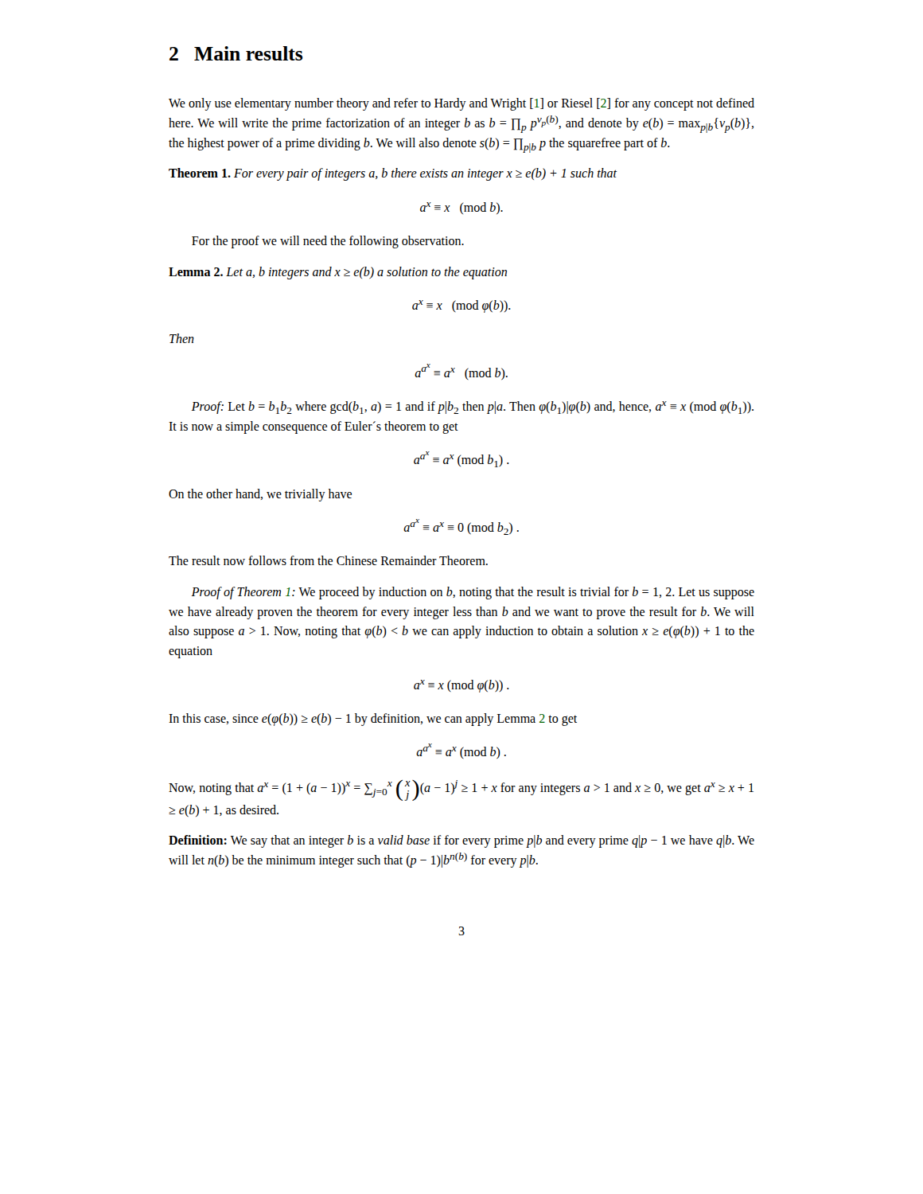2 Main results
We only use elementary number theory and refer to Hardy and Wright [1] or Riesel [2] for any concept not defined here. We will write the prime factorization of an integer b as b = ∏p pvp(b), and denote by e(b) = maxp|b{vp(b)}, the highest power of a prime dividing b. We will also denote s(b) = ∏p|b p the squarefree part of b.
Theorem 1. For every pair of integers a, b there exists an integer x ≥ e(b) + 1 such that
ax ≡ x (mod b).
For the proof we will need the following observation.
Lemma 2. Let a, b integers and x ≥ e(b) a solution to the equation
ax ≡ x (mod φ(b)).
Then
aax ≡ ax (mod b).
Proof: Let b = b1b2 where gcd(b1, a) = 1 and if p|b2 then p|a. Then φ(b1)|φ(b) and, hence, ax ≡ x (mod φ(b1)). It is now a simple consequence of Euler´s theorem to get
aax ≡ ax (mod b1) .
On the other hand, we trivially have
aax ≡ ax ≡ 0 (mod b2) .
The result now follows from the Chinese Remainder Theorem.
Proof of Theorem 1: We proceed by induction on b, noting that the result is trivial for b = 1, 2. Let us suppose we have already proven the theorem for every integer less than b and we want to prove the result for b. We will also suppose a > 1. Now, noting that φ(b) < b we can apply induction to obtain a solution x ≥ e(φ(b)) + 1 to the equation
ax ≡ x (mod φ(b)) .
In this case, since e(φ(b)) ≥ e(b) − 1 by definition, we can apply Lemma 2 to get
aax ≡ ax (mod b) .
Now, noting that ax = (1 + (a − 1))x = ∑j=0x (x
j)(a − 1)j ≥ 1 + x for any integers a > 1 and x ≥ 0, we get ax ≥ x + 1 ≥ e(b) + 1, as desired.
Definition: We say that an integer b is a valid base if for every prime p|b and every prime q|p − 1 we have q|b. We will let n(b) be the minimum integer such that (p − 1)|bn(b) for every p|b.
3